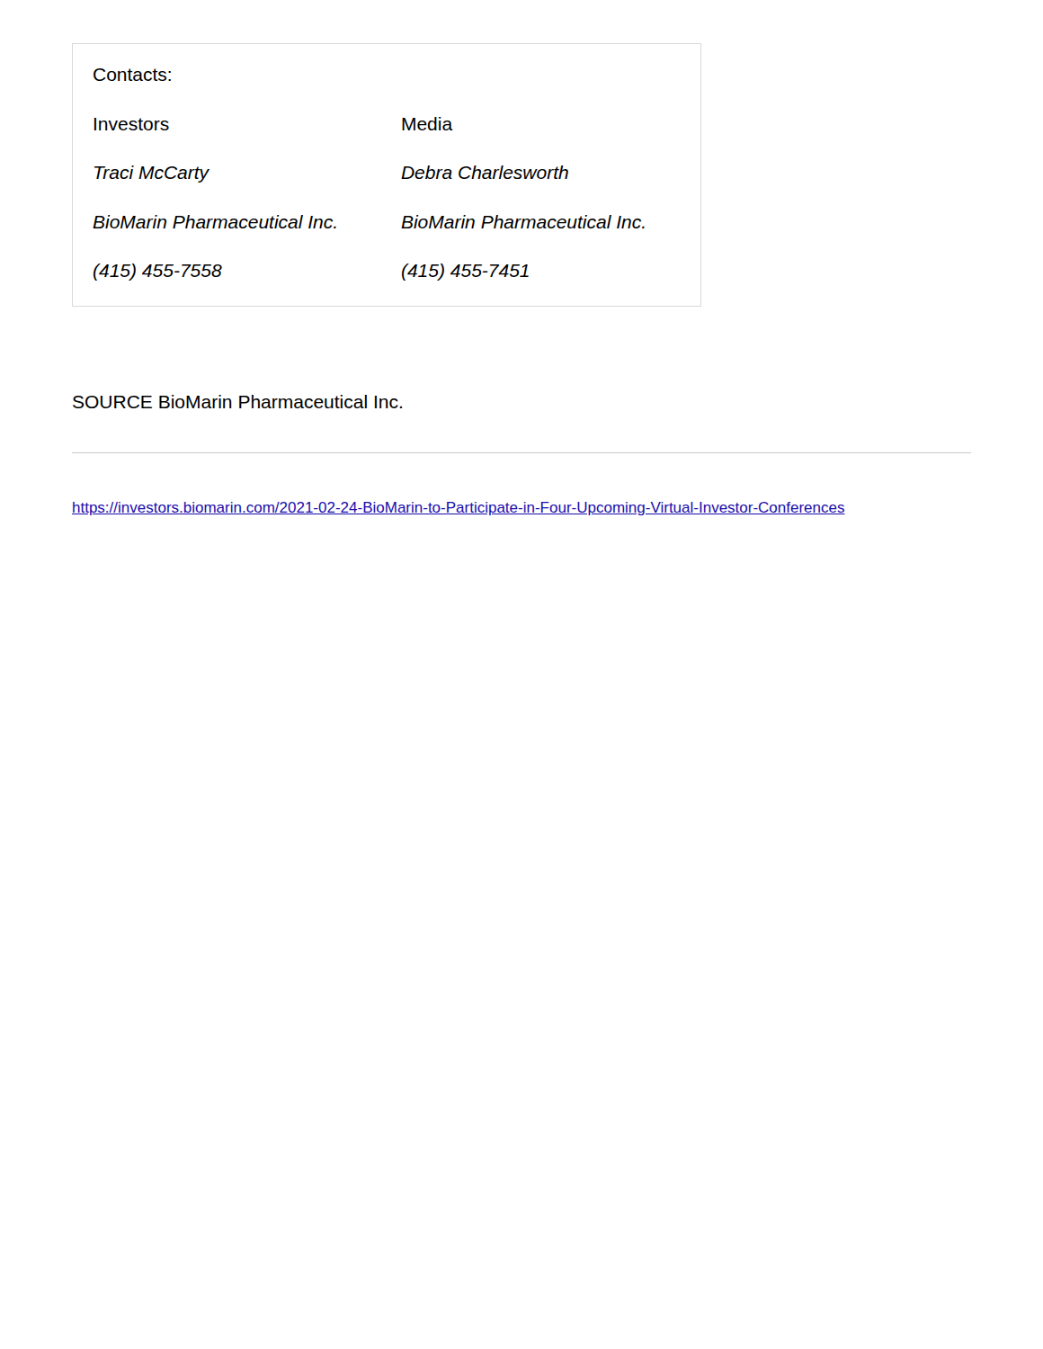Contacts:
| Investors | Media |
| Traci McCarty | Debra Charlesworth |
| BioMarin Pharmaceutical Inc. | BioMarin Pharmaceutical Inc. |
| (415) 455-7558 | (415) 455-7451 |
SOURCE BioMarin Pharmaceutical Inc.
https://investors.biomarin.com/2021-02-24-BioMarin-to-Participate-in-Four-Upcoming-Virtual-Investor-Conferences